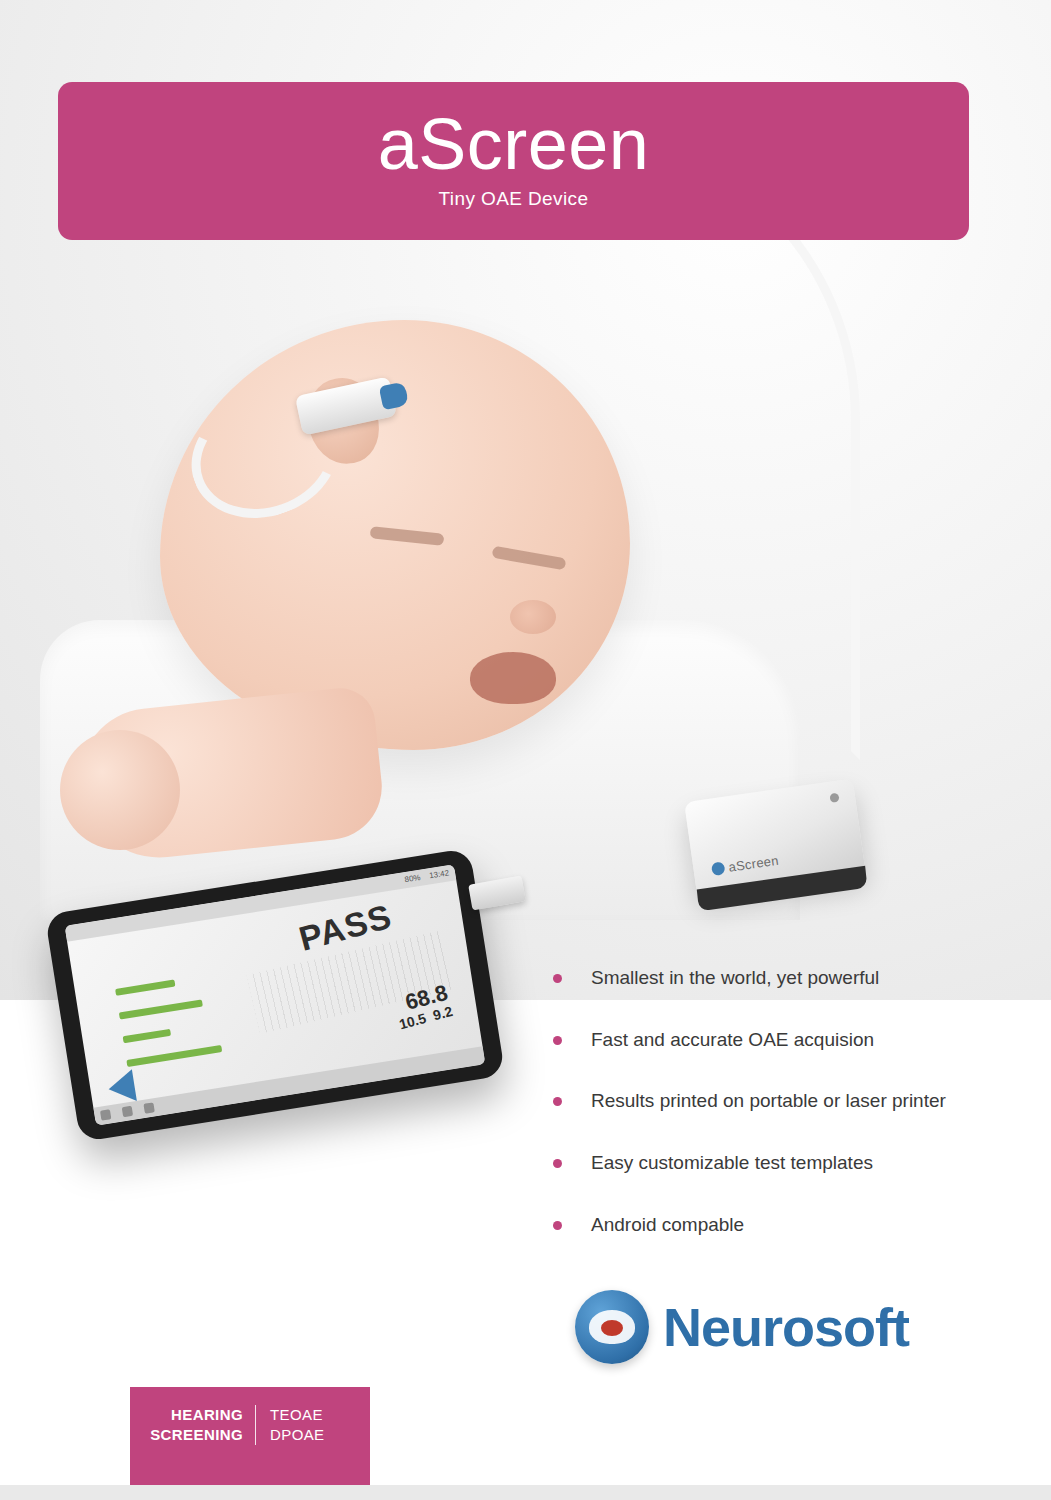aScreen
Tiny OAE Device
aScreen
80% 13:42
PASS
68.8 10.5 9.2
Smallest in the world, yet powerful
Fast and accurate OAE acquision
Results printed on portable or laser printer
Easy customizable test templates
Android compable
Neurosoft
HEARING
SCREENING
TEOAE
DPOAE